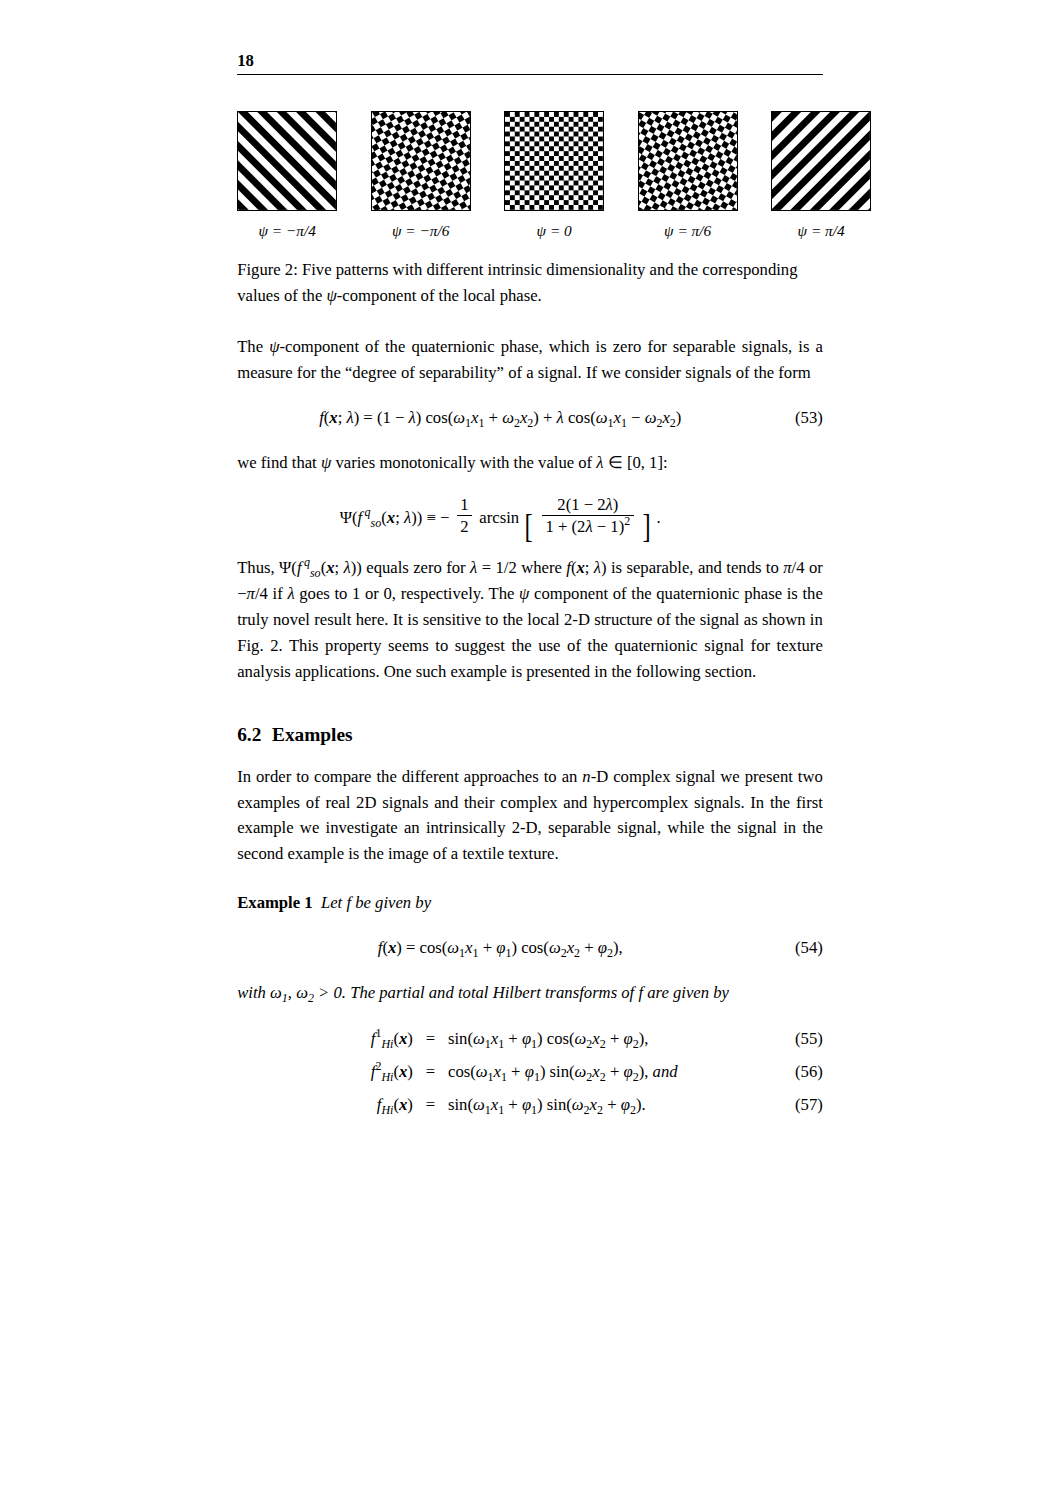18
ψ = −π/4
ψ = −π/6
ψ = 0
ψ = π/6
ψ = π/4
Figure 2: Five patterns with different intrinsic dimensionality and the corresponding values of the ψ-component of the local phase.
The ψ-component of the quaternionic phase, which is zero for separable signals, is a measure for the “degree of separability” of a signal. If we consider signals of the form
f(x; λ) = (1 − λ) cos(ω1x1 + ω2x2) + λ cos(ω1x1 − ω2x2)
(53)
we find that ψ varies monotonically with the value of λ ∈ [0, 1]:
Ψ(f qso(x; λ)) ≡ − 12 arcsin [ 2(1 − 2λ) 1 + (2λ − 1)2 ] .
( )
Thus, Ψ(f qso(x; λ)) equals zero for λ = 1/2 where f(x; λ) is separable, and tends to π/4 or −π/4 if λ goes to 1 or 0, respectively. The ψ component of the quaternionic phase is the truly novel result here. It is sensitive to the local 2-D structure of the signal as shown in Fig. 2. This property seems to suggest the use of the quaternionic signal for texture analysis applications. One such example is presented in the following section.
6.2 Examples
In order to compare the different approaches to an n-D complex signal we present two examples of real 2D signals and their complex and hypercomplex signals. In the first example we investigate an intrinsically 2-D, separable signal, while the signal in the second example is the image of a textile texture.
Example 1 Let f be given by
f(x) = cos(ω1x1 + φ1) cos(ω2x2 + φ2),
(54)
with ω1, ω2 > 0. The partial and total Hilbert transforms of f are given by
| f 1 Hi ( x ) | = | sin( ω 1 x 1 + φ 1 ) cos( ω 2 x 2 + φ 2 ), | (55) |
| f 2 Hi ( x ) | = | cos( ω 1 x 1 + φ 1 ) sin( ω 2 x 2 + φ 2 ), and | (56) |
| f Hi ( x ) | = | sin( ω 1 x 1 + φ 1 ) sin( ω 2 x 2 + φ 2 ). | (57) |